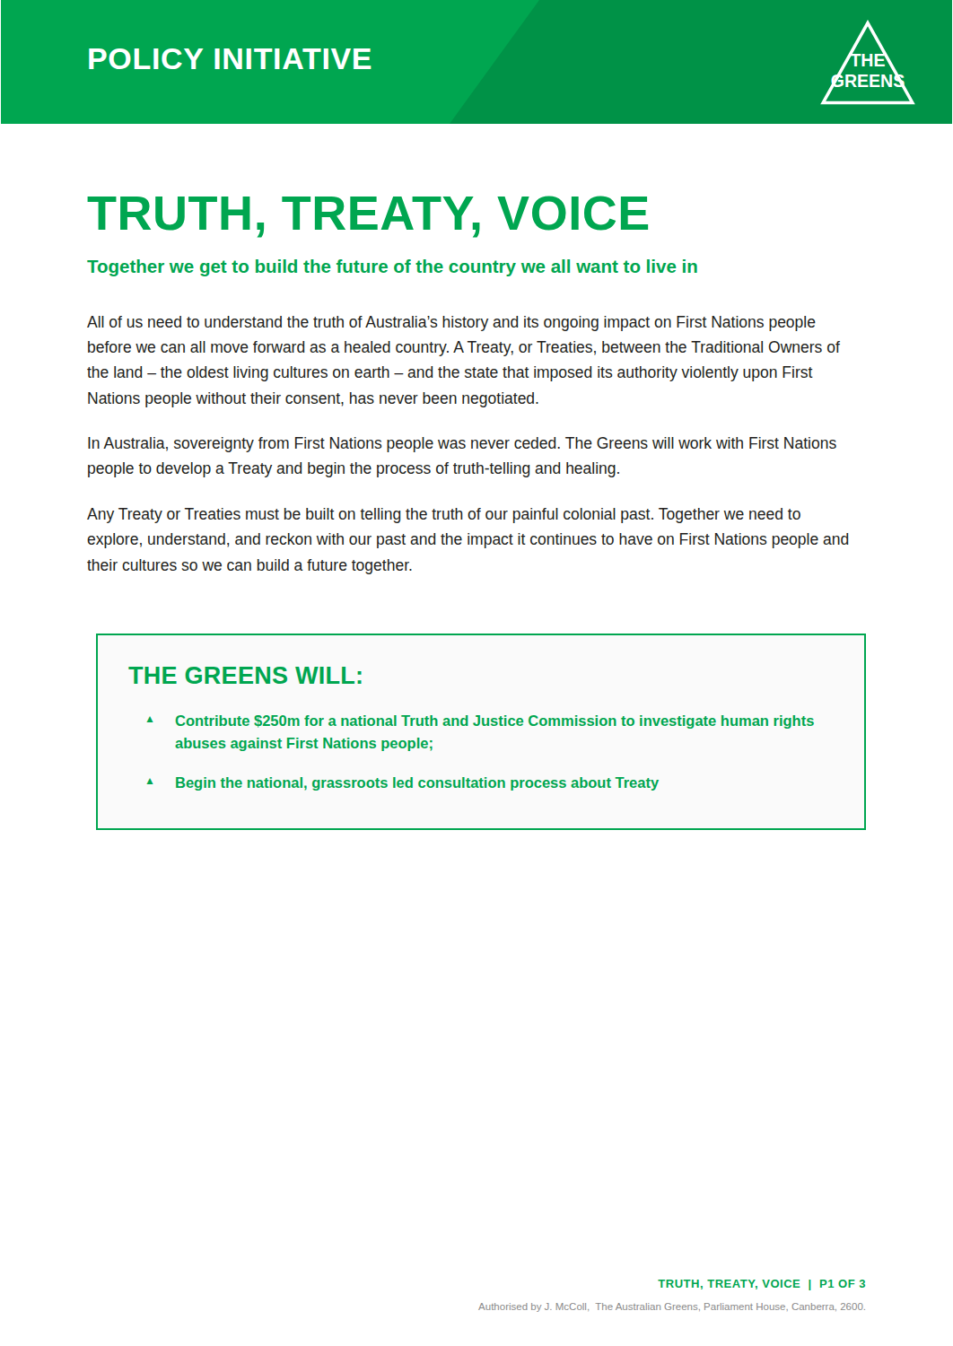Policy Initiative
The Greens THE GREENS
Truth, Treaty, Voice
Together we get to build the future of the country we all want to live in
All of us need to understand the truth of Australia’s history and its ongoing impact on First Nations people before we can all move forward as a healed country. A Treaty, or Treaties, between the Traditional Owners of the land – the oldest living cultures on earth – and the state that imposed its authority violently upon First Nations people without their consent, has never been negotiated.
In Australia, sovereignty from First Nations people was never ceded. The Greens will work with First Nations people to develop a Treaty and begin the process of truth-telling and healing.
Any Treaty or Treaties must be built on telling the truth of our painful colonial past. Together we need to explore, understand, and reckon with our past and the impact it continues to have on First Nations people and their cultures so we can build a future together.
The Greens will:
Contribute $250m for a national Truth and Justice Commission to investigate human rights abuses against First Nations people;
Begin the national, grassroots led consultation process about Treaty
Truth, Treaty, Voice | P1 of 3
Authorised by J. McColl, The Australian Greens, Parliament House, Canberra, 2600.